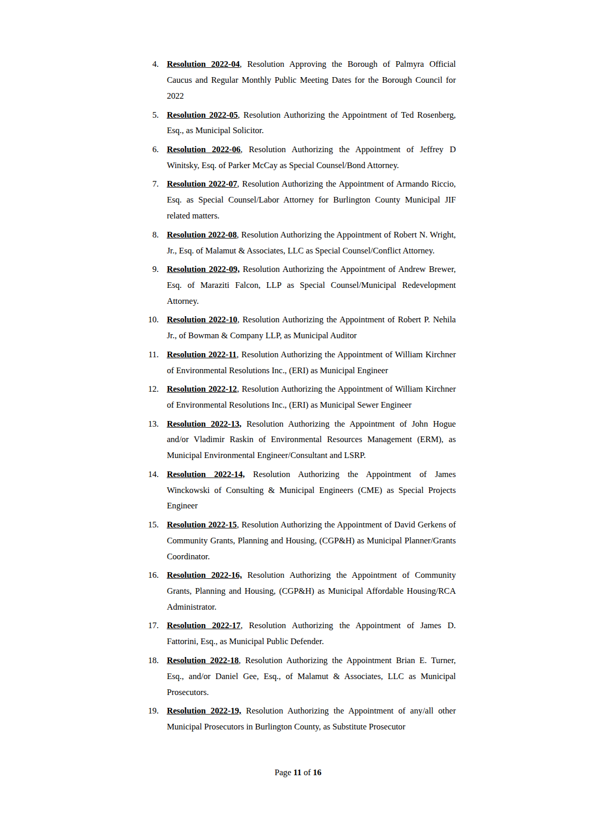Resolution 2022-04, Resolution Approving the Borough of Palmyra Official Caucus and Regular Monthly Public Meeting Dates for the Borough Council for 2022
Resolution 2022-05, Resolution Authorizing the Appointment of Ted Rosenberg, Esq., as Municipal Solicitor.
Resolution 2022-06, Resolution Authorizing the Appointment of Jeffrey D Winitsky, Esq. of Parker McCay as Special Counsel/Bond Attorney.
Resolution 2022-07, Resolution Authorizing the Appointment of Armando Riccio, Esq. as Special Counsel/Labor Attorney for Burlington County Municipal JIF related matters.
Resolution 2022-08, Resolution Authorizing the Appointment of Robert N. Wright, Jr., Esq. of Malamut & Associates, LLC as Special Counsel/Conflict Attorney.
Resolution 2022-09, Resolution Authorizing the Appointment of Andrew Brewer, Esq. of Maraziti Falcon, LLP as Special Counsel/Municipal Redevelopment Attorney.
Resolution 2022-10, Resolution Authorizing the Appointment of Robert P. Nehila Jr., of Bowman & Company LLP, as Municipal Auditor
Resolution 2022-11, Resolution Authorizing the Appointment of William Kirchner of Environmental Resolutions Inc., (ERI) as Municipal Engineer
Resolution 2022-12, Resolution Authorizing the Appointment of William Kirchner of Environmental Resolutions Inc., (ERI) as Municipal Sewer Engineer
Resolution 2022-13, Resolution Authorizing the Appointment of John Hogue and/or Vladimir Raskin of Environmental Resources Management (ERM), as Municipal Environmental Engineer/Consultant and LSRP.
Resolution 2022-14, Resolution Authorizing the Appointment of James Winckowski of Consulting & Municipal Engineers (CME) as Special Projects Engineer
Resolution 2022-15, Resolution Authorizing the Appointment of David Gerkens of Community Grants, Planning and Housing, (CGP&H) as Municipal Planner/Grants Coordinator.
Resolution 2022-16, Resolution Authorizing the Appointment of Community Grants, Planning and Housing, (CGP&H) as Municipal Affordable Housing/RCA Administrator.
Resolution 2022-17, Resolution Authorizing the Appointment of James D. Fattorini, Esq., as Municipal Public Defender.
Resolution 2022-18, Resolution Authorizing the Appointment Brian E. Turner, Esq., and/or Daniel Gee, Esq., of Malamut & Associates, LLC as Municipal Prosecutors.
Resolution 2022-19, Resolution Authorizing the Appointment of any/all other Municipal Prosecutors in Burlington County, as Substitute Prosecutor
Page 11 of 16